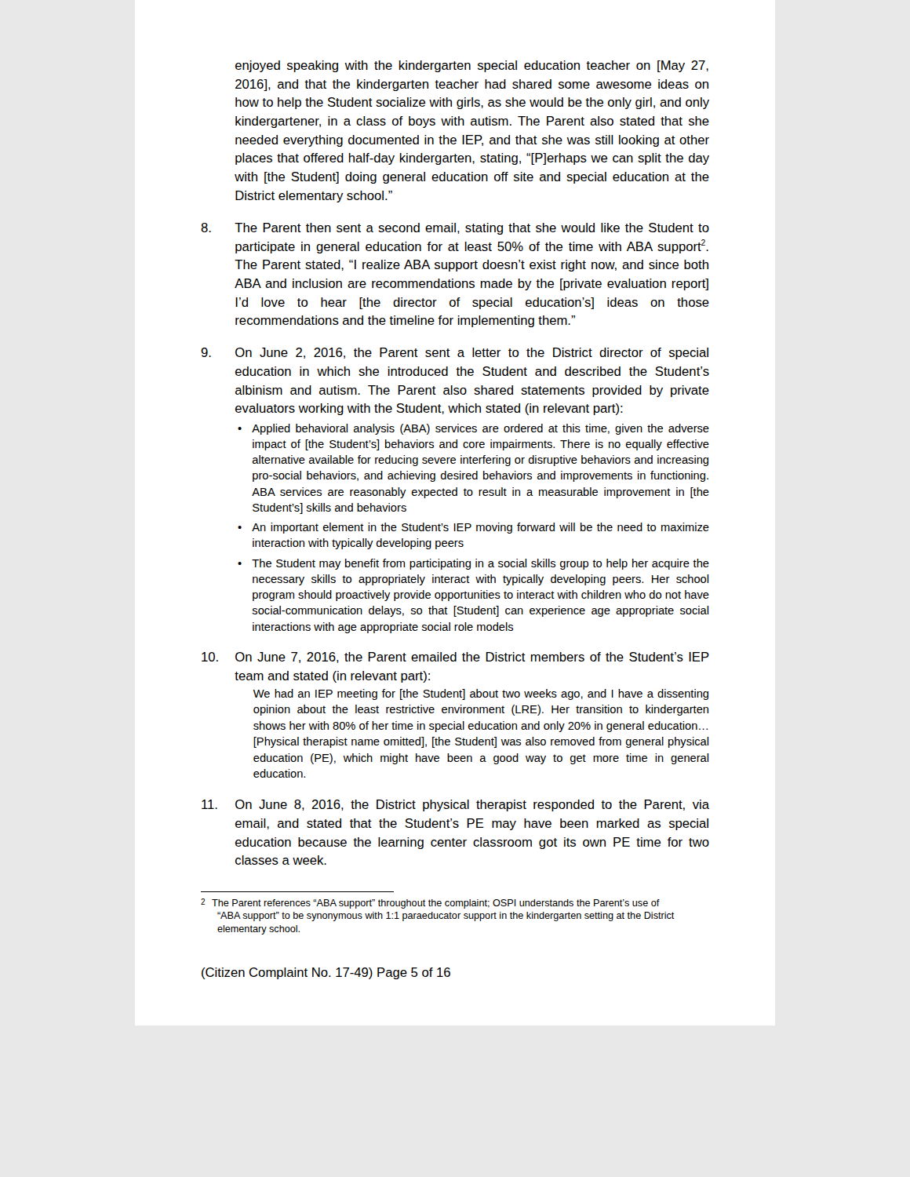enjoyed speaking with the kindergarten special education teacher on [May 27, 2016], and that the kindergarten teacher had shared some awesome ideas on how to help the Student socialize with girls, as she would be the only girl, and only kindergartener, in a class of boys with autism. The Parent also stated that she needed everything documented in the IEP, and that she was still looking at other places that offered half-day kindergarten, stating, “[P]erhaps we can split the day with [the Student] doing general education off site and special education at the District elementary school.”
8. The Parent then sent a second email, stating that she would like the Student to participate in general education for at least 50% of the time with ABA support2. The Parent stated, “I realize ABA support doesn’t exist right now, and since both ABA and inclusion are recommendations made by the [private evaluation report] I’d love to hear [the director of special education’s] ideas on those recommendations and the timeline for implementing them.”
9. On June 2, 2016, the Parent sent a letter to the District director of special education in which she introduced the Student and described the Student’s albinism and autism. The Parent also shared statements provided by private evaluators working with the Student, which stated (in relevant part):
Applied behavioral analysis (ABA) services are ordered at this time, given the adverse impact of [the Student’s] behaviors and core impairments. There is no equally effective alternative available for reducing severe interfering or disruptive behaviors and increasing pro-social behaviors, and achieving desired behaviors and improvements in functioning. ABA services are reasonably expected to result in a measurable improvement in [the Student’s] skills and behaviors
An important element in the Student’s IEP moving forward will be the need to maximize interaction with typically developing peers
The Student may benefit from participating in a social skills group to help her acquire the necessary skills to appropriately interact with typically developing peers. Her school program should proactively provide opportunities to interact with children who do not have social-communication delays, so that [Student] can experience age appropriate social interactions with age appropriate social role models
10. On June 7, 2016, the Parent emailed the District members of the Student’s IEP team and stated (in relevant part):
We had an IEP meeting for [the Student] about two weeks ago, and I have a dissenting opinion about the least restrictive environment (LRE). Her transition to kindergarten shows her with 80% of her time in special education and only 20% in general education…[Physical therapist name omitted], [the Student] was also removed from general physical education (PE), which might have been a good way to get more time in general education.
11. On June 8, 2016, the District physical therapist responded to the Parent, via email, and stated that the Student’s PE may have been marked as special education because the learning center classroom got its own PE time for two classes a week.
2 The Parent references “ABA support” throughout the complaint; OSPI understands the Parent’s use of “ABA support” to be synonymous with 1:1 paraeducator support in the kindergarten setting at the District elementary school.
(Citizen Complaint No. 17-49) Page 5 of 16